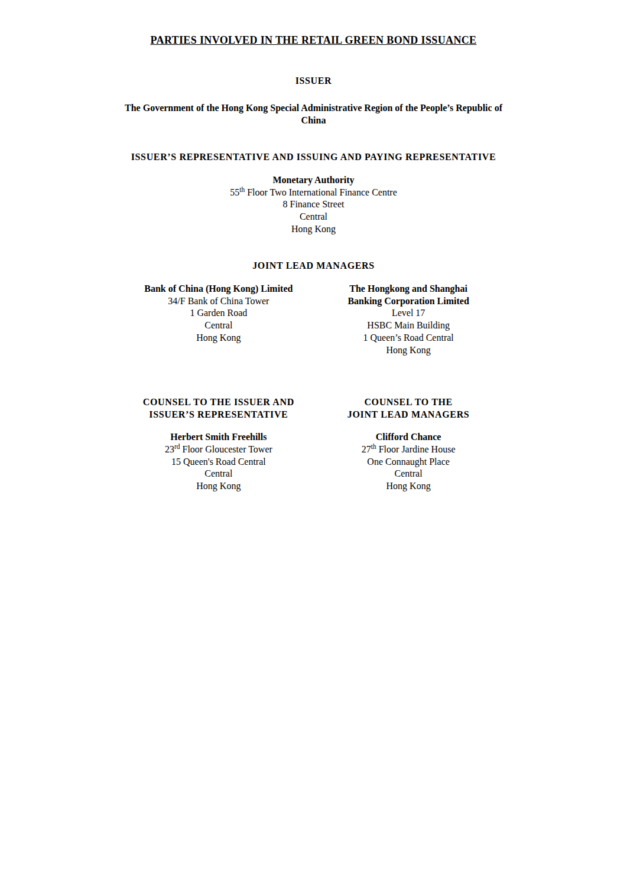PARTIES INVOLVED IN THE RETAIL GREEN BOND ISSUANCE
ISSUER
The Government of the Hong Kong Special Administrative Region of the People’s Republic of China
ISSUER’S REPRESENTATIVE AND ISSUING AND PAYING REPRESENTATIVE
Monetary Authority
55th Floor Two International Finance Centre
8 Finance Street
Central
Hong Kong
JOINT LEAD MANAGERS
| Bank of China (Hong Kong) Limited 34/F Bank of China Tower 1 Garden Road Central Hong Kong | The Hongkong and Shanghai Banking Corporation Limited Level 17 HSBC Main Building 1 Queen’s Road Central Hong Kong |
| COUNSEL TO THE ISSUER AND ISSUER’S REPRESENTATIVE | COUNSEL TO THE JOINT LEAD MANAGERS |
| Herbert Smith Freehills 23 rd Floor Gloucester Tower 15 Queen's Road Central Central Hong Kong | Clifford Chance 27 th Floor Jardine House One Connaught Place Central Hong Kong |